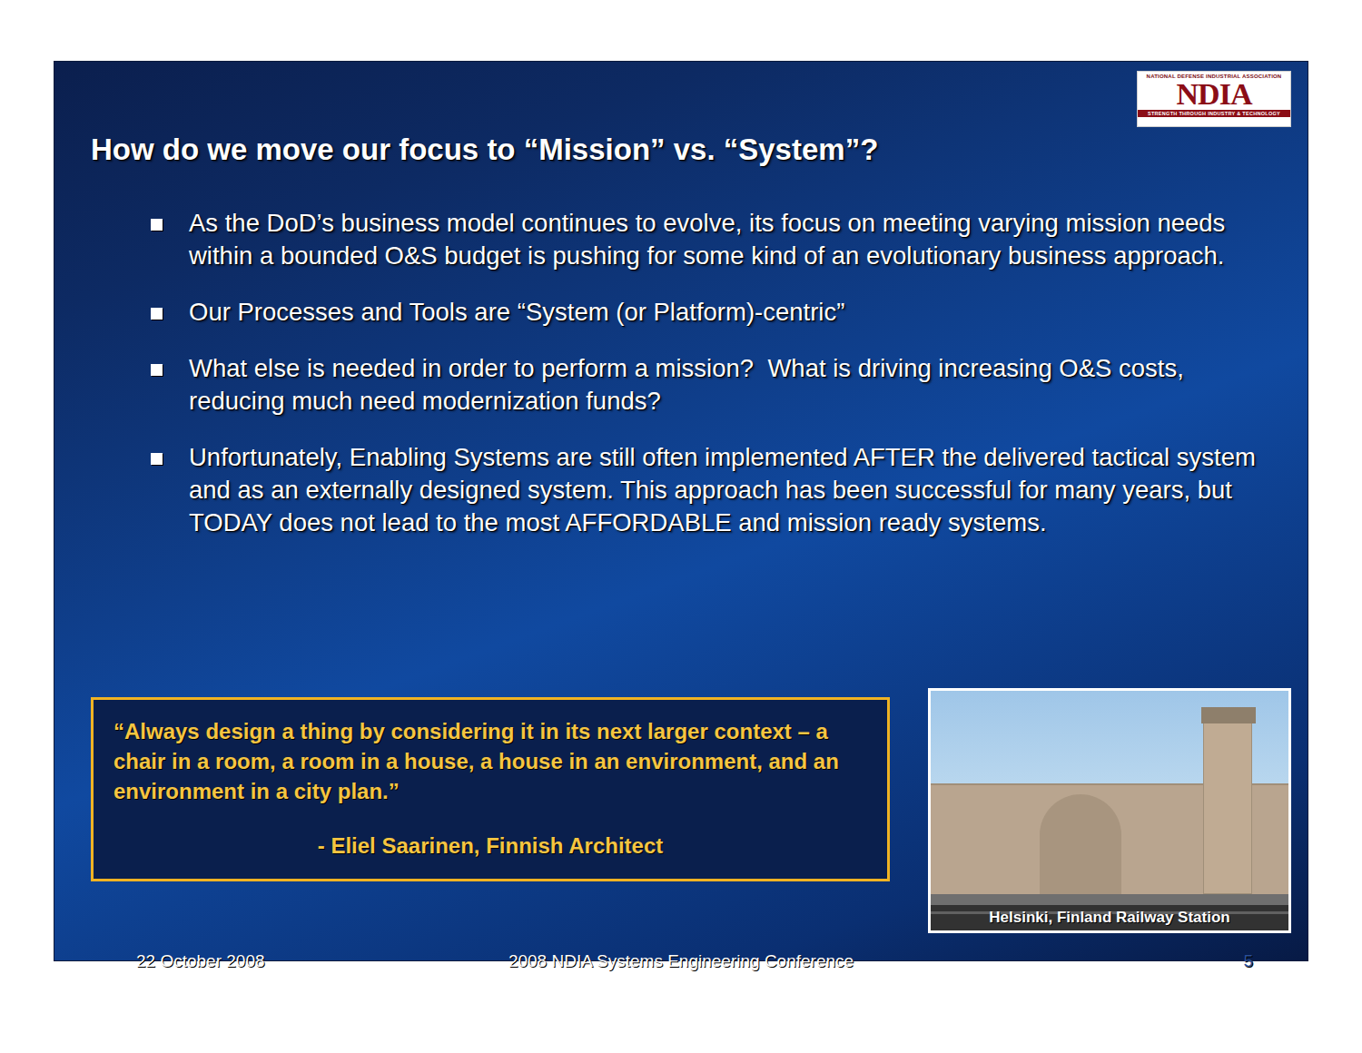NATIONAL DEFENSE INDUSTRIAL ASSOCIATION
NDIA
STRENGTH THROUGH INDUSTRY & TECHNOLOGY
How do we move our focus to “Mission” vs. “System”?
As the DoD’s business model continues to evolve, its focus on meeting varying mission needs within a bounded O&S budget is pushing for some kind of an evolutionary business approach.
Our Processes and Tools are “System (or Platform)-centric”
What else is needed in order to perform a mission? What is driving increasing O&S costs, reducing much need modernization funds?
Unfortunately, Enabling Systems are still often implemented AFTER the delivered tactical system and as an externally designed system. This approach has been successful for many years, but TODAY does not lead to the most AFFORDABLE and mission ready systems.
“Always design a thing by considering it in its next larger context – a chair in a room, a room in a house, a house in an environment, and an environment in a city plan.”
- Eliel Saarinen, Finnish Architect
Helsinki, Finland Railway Station
22 October 2008 2008 NDIA Systems Engineering Conference 5